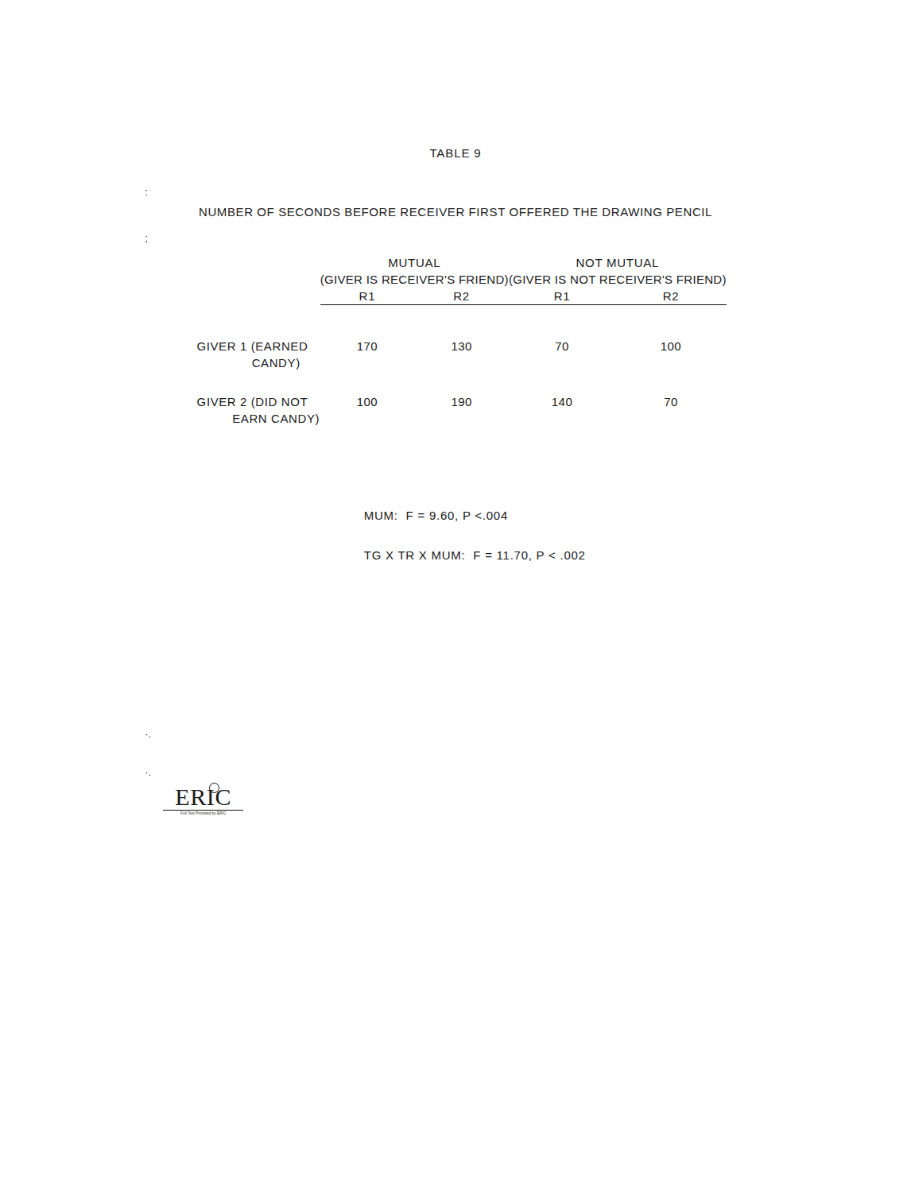:
;
·.
·.
TABLE 9
NUMBER OF SECONDS BEFORE RECEIVER FIRST OFFERED THE DRAWING PENCIL
| | MUTUAL | NOT MUTUAL |
| | (GIVER IS RECEIVER'S FRIEND) | (GIVER IS NOT RECEIVER'S FRIEND) |
| | R1 | R2 | R1 | R2 |
| GIVER 1 (EARNED | 170 | 130 | 70 | 100 |
| CANDY) | | | | |
| GIVER 2 (DID NOT | 100 | 190 | 140 | 70 |
| EARN CANDY) | | | | |
MUM: F = 9.60, P <.004
TG X TR X MUM: F = 11.70, P < .002
ERIC
Full Text Provided by ERIC